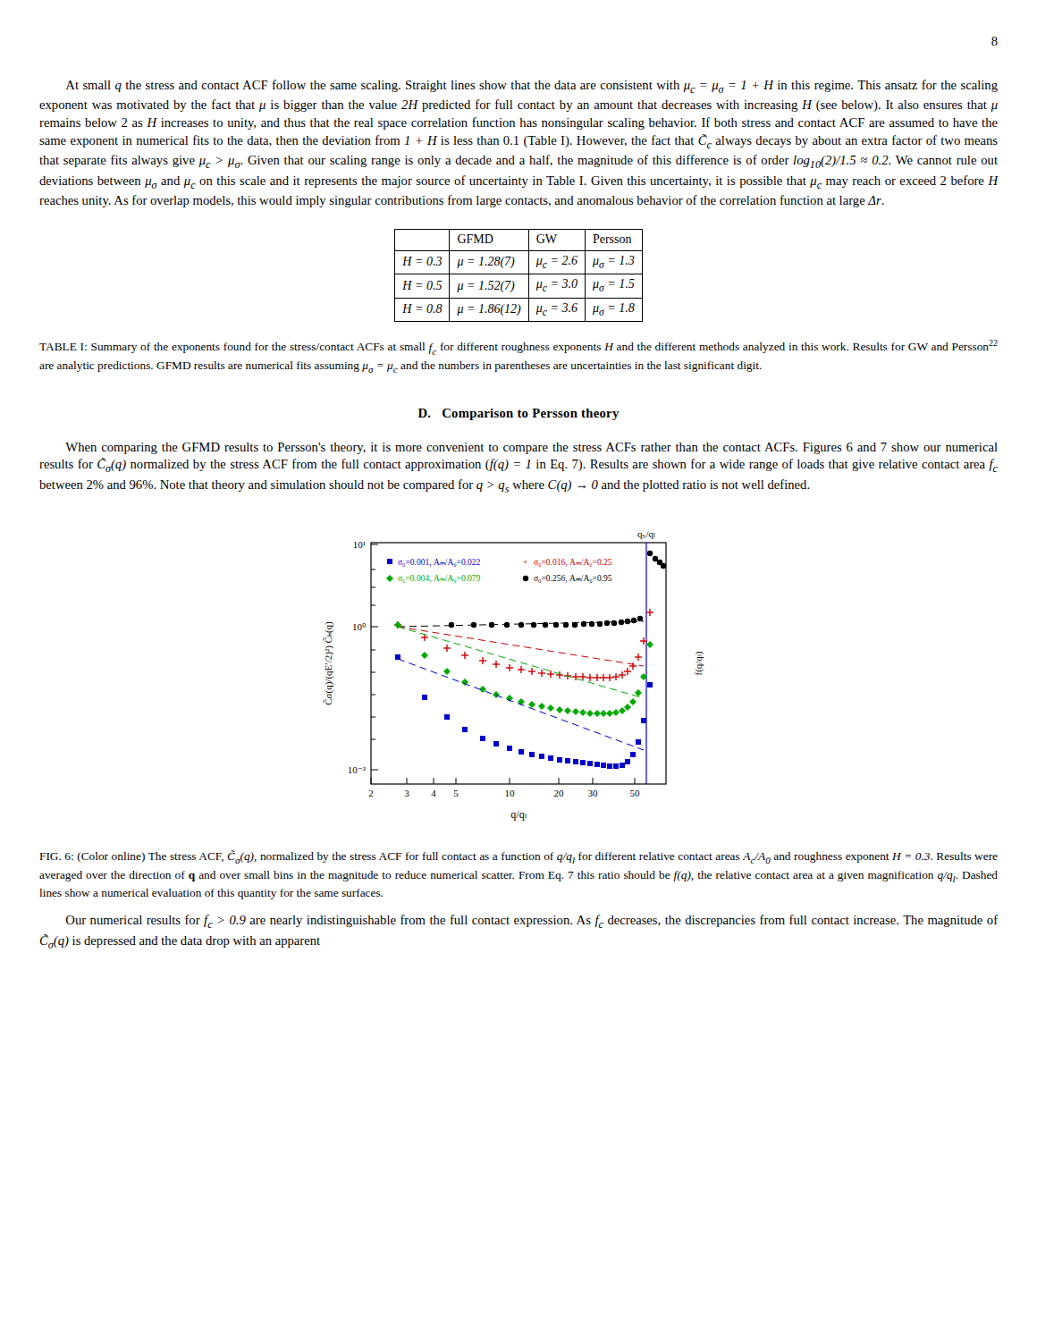8
At small q the stress and contact ACF follow the same scaling. Straight lines show that the data are consistent with μc = μσ = 1 + H in this regime. This ansatz for the scaling exponent was motivated by the fact that μ is bigger than the value 2H predicted for full contact by an amount that decreases with increasing H (see below). It also ensures that μ remains below 2 as H increases to unity, and thus that the real space correlation function has nonsingular scaling behavior. If both stress and contact ACF are assumed to have the same exponent in numerical fits to the data, then the deviation from 1 + H is less than 0.1 (Table I). However, the fact that C̃c always decays by about an extra factor of two means that separate fits always give μc > μσ. Given that our scaling range is only a decade and a half, the magnitude of this difference is of order log10(2)/1.5 ≈ 0.2. We cannot rule out deviations between μσ and μc on this scale and it represents the major source of uncertainty in Table I. Given this uncertainty, it is possible that μc may reach or exceed 2 before H reaches unity. As for overlap models, this would imply singular contributions from large contacts, and anomalous behavior of the correlation function at large Δr.
| | GFMD | GW | Persson |
| H = 0.3 | μ = 1.28(7) | μ c = 2.6 | μ σ = 1.3 |
| H = 0.5 | μ = 1.52(7) | μ c = 3.0 | μ σ = 1.5 |
| H = 0.8 | μ = 1.86(12) | μ c = 3.6 | μ σ = 1.8 |
TABLE I: Summary of the exponents found for the stress/contact ACFs at small fc for different roughness exponents H and the different methods analyzed in this work. Results for GW and Persson22 are analytic predictions. GFMD results are numerical fits assuming μσ = μc and the numbers in parentheses are uncertainties in the last significant digit.
D. Comparison to Persson theory
When comparing the GFMD results to Persson's theory, it is more convenient to compare the stress ACFs rather than the contact ACFs. Figures 6 and 7 show our numerical results for C̃σ(q) normalized by the stress ACF from the full contact approximation (f(q) = 1 in Eq. 7). Results are shown for a wide range of loads that give relative contact area fc between 2% and 96%. Note that theory and simulation should not be compared for q > qs where C(q) → 0 and the plotted ratio is not well defined.
C̃σ(q)/(qE′/2)²) C̃ₕ(q) f(q/qₗ) q/qₗ 10¹ 10⁰ 10⁻² 2 3 4 5 10 20 30 50 qₛ/qₗ σ₀=0.001, Aₘ/A₀=0.022 + σ₀=0.016, Aₘ/A₀=0.25 σ₀=0.004, Aₘ/A₀=0.079 σ₀=0.256, Aₘ/A₀=0.95
FIG. 6: (Color online) The stress ACF, C̃σ(q), normalized by the stress ACF for full contact as a function of q/ql for different relative contact areas Ac/A0 and roughness exponent H = 0.3. Results were averaged over the direction of q and over small bins in the magnitude to reduce numerical scatter. From Eq. 7 this ratio should be f(q), the relative contact area at a given magnification q/ql. Dashed lines show a numerical evaluation of this quantity for the same surfaces.
Our numerical results for fc > 0.9 are nearly indistinguishable from the full contact expression. As fc decreases, the discrepancies from full contact increase. The magnitude of C̃σ(q) is depressed and the data drop with an apparent